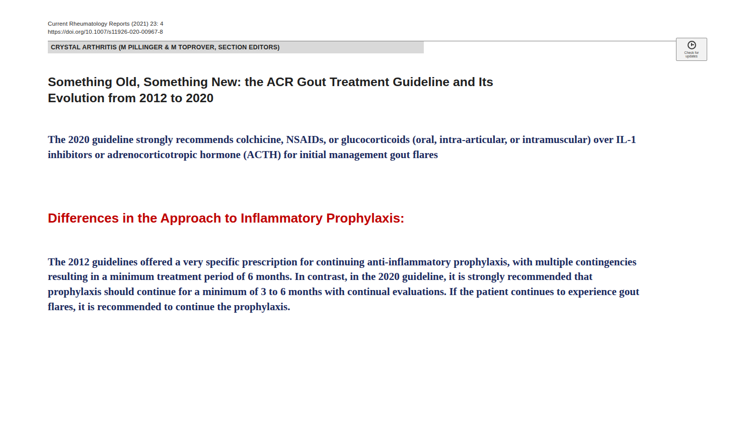Current Rheumatology Reports (2021) 23: 4
https://doi.org/10.1007/s11926-020-00967-8
CRYSTAL ARTHRITIS (M PILLINGER & M TOPROVER, SECTION EDITORS)
Check for
updates
Something Old, Something New: the ACR Gout Treatment Guideline and Its Evolution from 2012 to 2020
The 2020 guideline strongly recommends colchicine, NSAIDs, or glucocorticoids (oral, intra-articular, or intramuscular) over IL-1 inhibitors or adrenocorticotropic hormone (ACTH) for initial management gout flares
Differences in the Approach to Inflammatory Prophylaxis:
The 2012 guidelines offered a very specific prescription for continuing anti-inflammatory prophylaxis, with multiple contingencies resulting in a minimum treatment period of 6 months. In contrast, in the 2020 guideline, it is strongly recommended that prophylaxis should continue for a minimum of 3 to 6 months with continual evaluations. If the patient continues to experience gout flares, it is recommended to continue the prophylaxis.